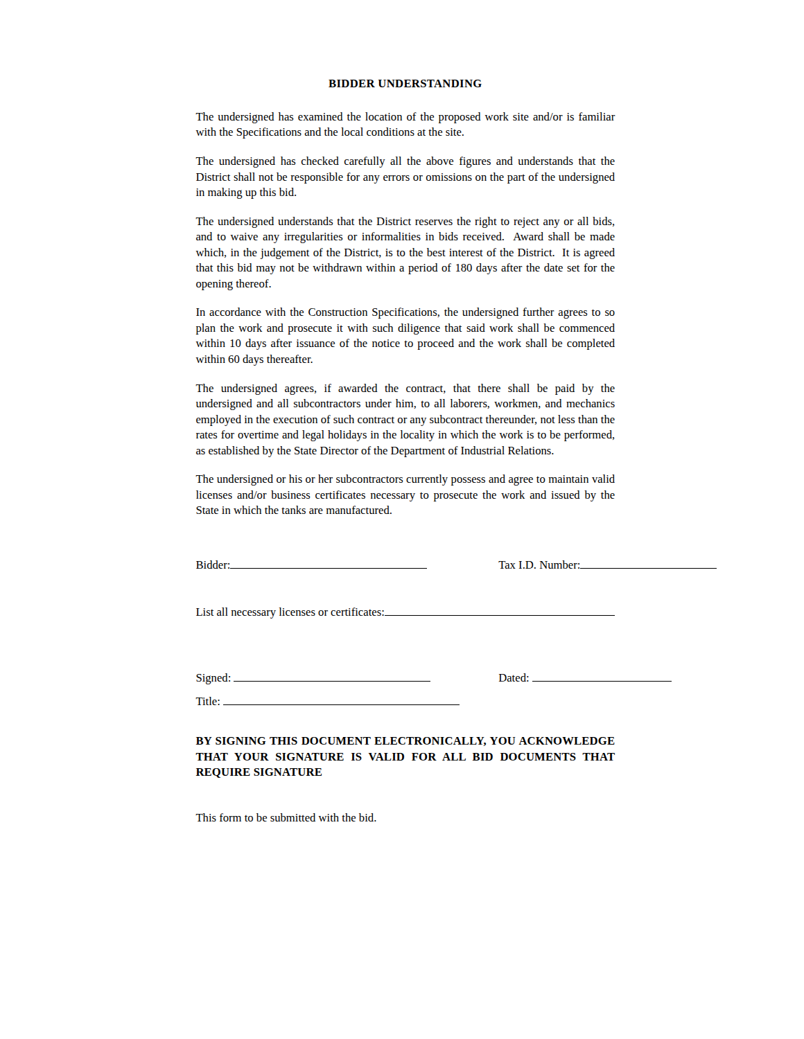BIDDER UNDERSTANDING
The undersigned has examined the location of the proposed work site and/or is familiar with the Specifications and the local conditions at the site.
The undersigned has checked carefully all the above figures and understands that the District shall not be responsible for any errors or omissions on the part of the undersigned in making up this bid.
The undersigned understands that the District reserves the right to reject any or all bids, and to waive any irregularities or informalities in bids received. Award shall be made which, in the judgement of the District, is to the best interest of the District. It is agreed that this bid may not be withdrawn within a period of 180 days after the date set for the opening thereof.
In accordance with the Construction Specifications, the undersigned further agrees to so plan the work and prosecute it with such diligence that said work shall be commenced within 10 days after issuance of the notice to proceed and the work shall be completed within 60 days thereafter.
The undersigned agrees, if awarded the contract, that there shall be paid by the undersigned and all subcontractors under him, to all laborers, workmen, and mechanics employed in the execution of such contract or any subcontract thereunder, not less than the rates for overtime and legal holidays in the locality in which the work is to be performed, as established by the State Director of the Department of Industrial Relations.
The undersigned or his or her subcontractors currently possess and agree to maintain valid licenses and/or business certificates necessary to prosecute the work and issued by the State in which the tanks are manufactured.
Bidder:
Tax I.D. Number:
List all necessary licenses or certificates:
Signed:
Dated:
Title:
BY SIGNING THIS DOCUMENT ELECTRONICALLY, YOU ACKNOWLEDGE THAT YOUR SIGNATURE IS VALID FOR ALL BID DOCUMENTS THAT REQUIRE SIGNATURE
This form to be submitted with the bid.